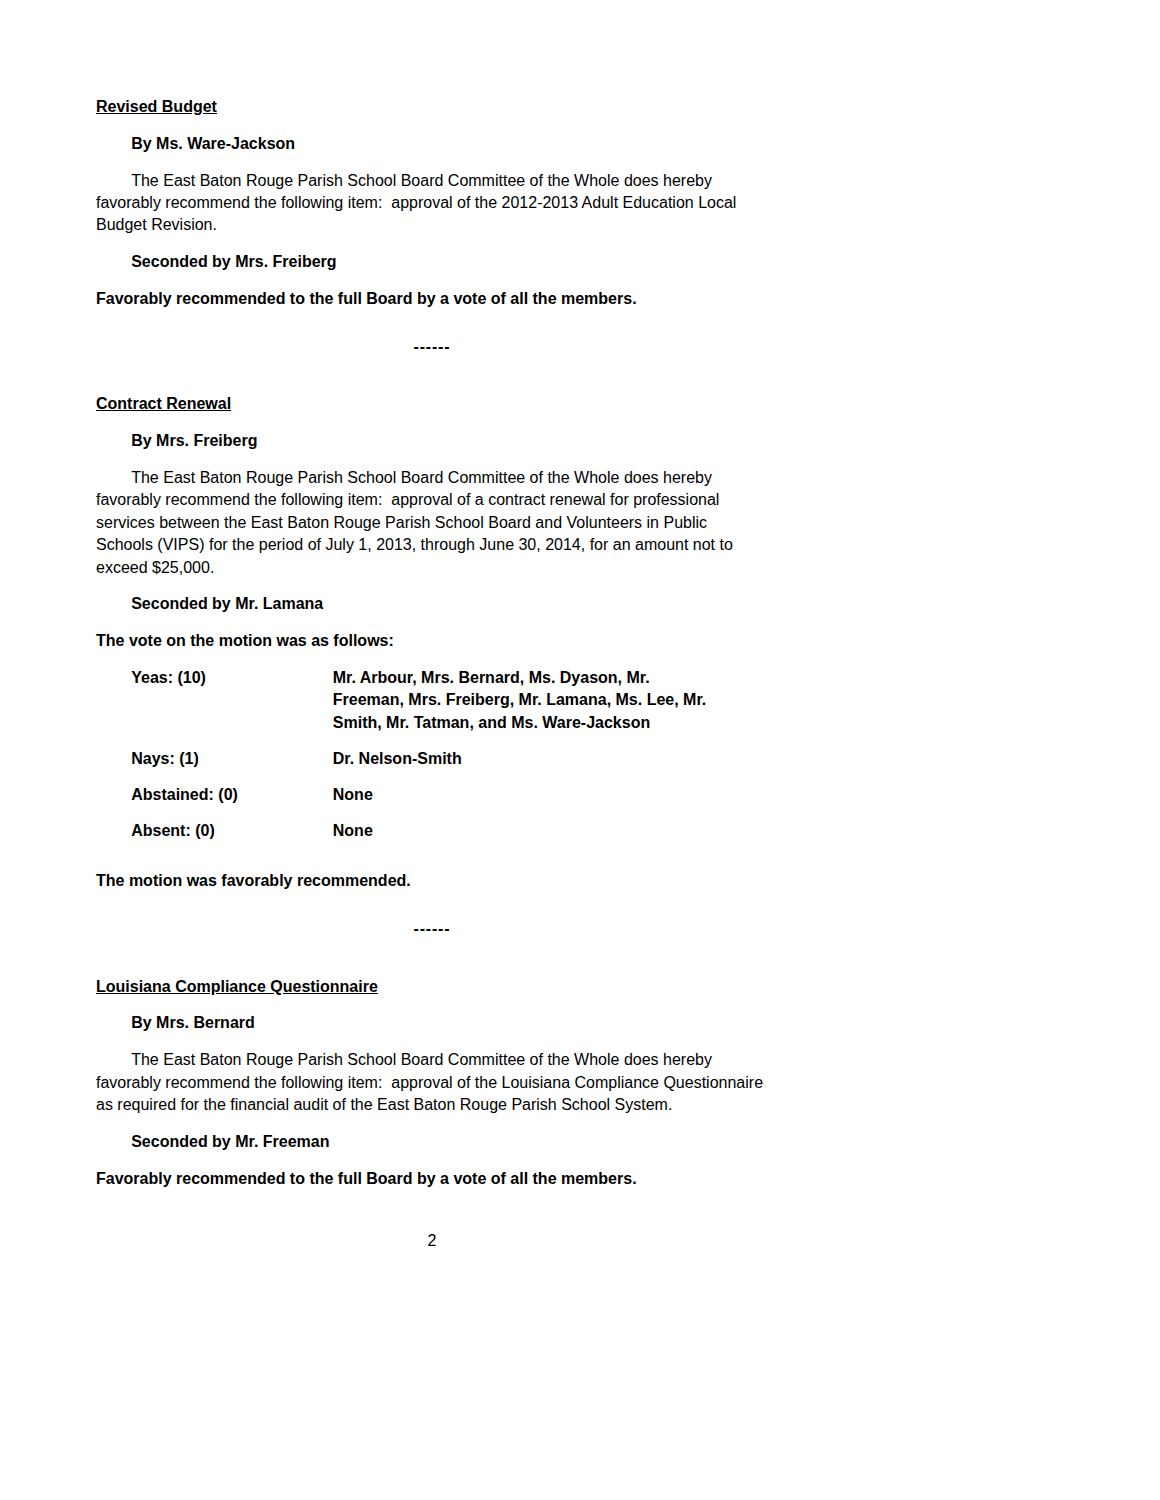Revised Budget
By Ms. Ware-Jackson
The East Baton Rouge Parish School Board Committee of the Whole does hereby favorably recommend the following item: approval of the 2012-2013 Adult Education Local Budget Revision.
Seconded by Mrs. Freiberg
Favorably recommended to the full Board by a vote of all the members.
------
Contract Renewal
By Mrs. Freiberg
The East Baton Rouge Parish School Board Committee of the Whole does hereby favorably recommend the following item: approval of a contract renewal for professional services between the East Baton Rouge Parish School Board and Volunteers in Public Schools (VIPS) for the period of July 1, 2013, through June 30, 2014, for an amount not to exceed $25,000.
Seconded by Mr. Lamana
The vote on the motion was as follows:
| Yeas: (10) | Mr. Arbour, Mrs. Bernard, Ms. Dyason, Mr. Freeman, Mrs. Freiberg, Mr. Lamana, Ms. Lee, Mr. Smith, Mr. Tatman, and Ms. Ware-Jackson |
| Nays: (1) | Dr. Nelson-Smith |
| Abstained: (0) | None |
| Absent: (0) | None |
The motion was favorably recommended.
------
Louisiana Compliance Questionnaire
By Mrs. Bernard
The East Baton Rouge Parish School Board Committee of the Whole does hereby favorably recommend the following item: approval of the Louisiana Compliance Questionnaire as required for the financial audit of the East Baton Rouge Parish School System.
Seconded by Mr. Freeman
Favorably recommended to the full Board by a vote of all the members.
2